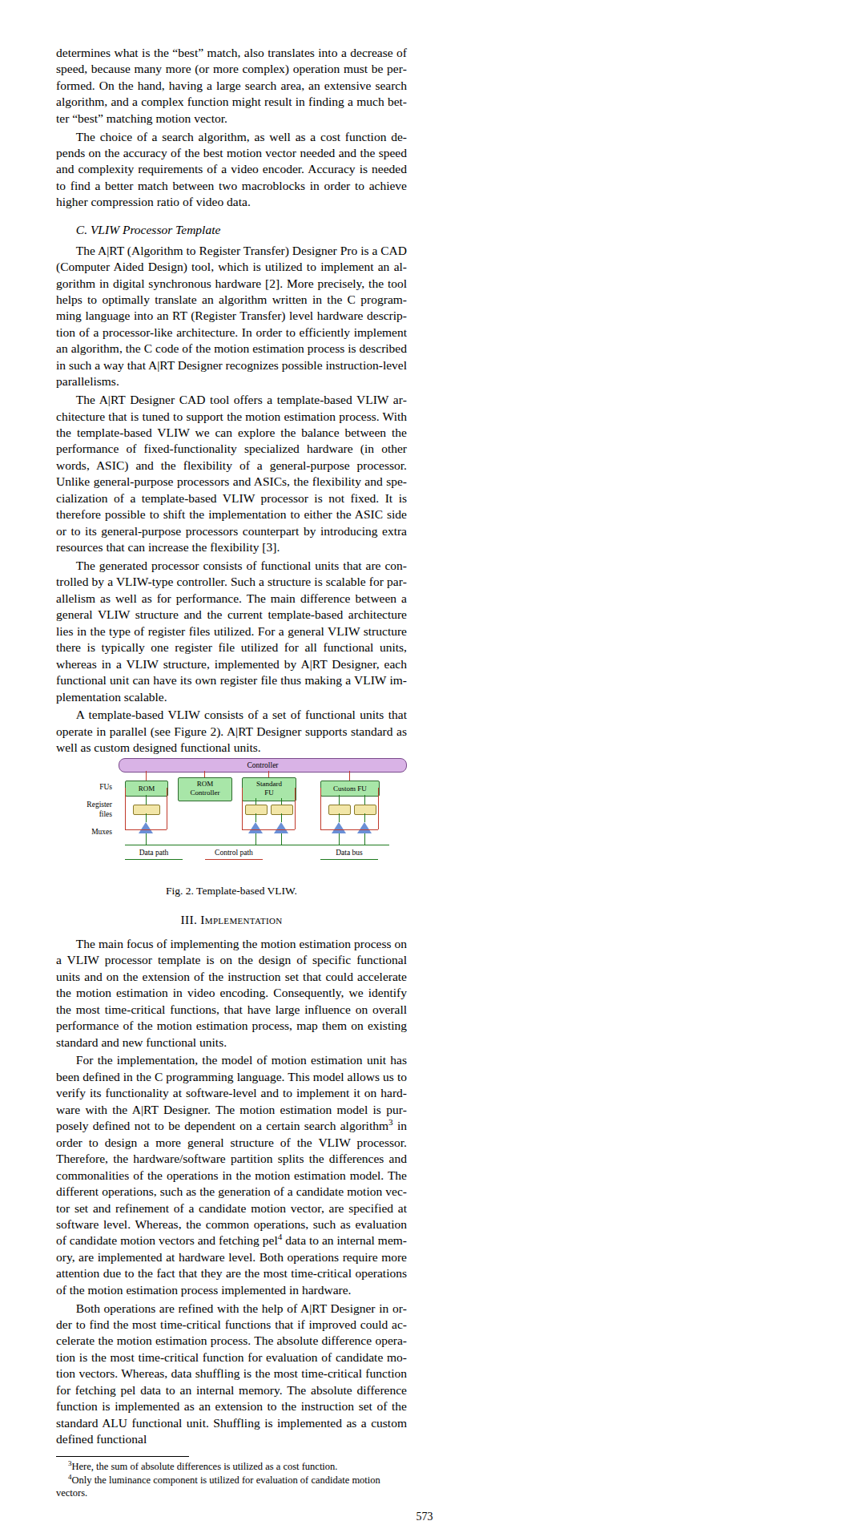determines what is the “best” match, also translates into a decrease of speed, because many more (or more complex) operation must be performed. On the hand, having a large search area, an extensive search algorithm, and a complex function might result in finding a much better “best” matching motion vector.
The choice of a search algorithm, as well as a cost function depends on the accuracy of the best motion vector needed and the speed and complexity requirements of a video encoder. Accuracy is needed to find a better match between two macroblocks in order to achieve higher compression ratio of video data.
C. VLIW Processor Template
The A|RT (Algorithm to Register Transfer) Designer Pro is a CAD (Computer Aided Design) tool, which is utilized to implement an algorithm in digital synchronous hardware [2]. More precisely, the tool helps to optimally translate an algorithm written in the C programming language into an RT (Register Transfer) level hardware description of a processor-like architecture. In order to efficiently implement an algorithm, the C code of the motion estimation process is described in such a way that A|RT Designer recognizes possible instruction-level parallelisms.
The A|RT Designer CAD tool offers a template-based VLIW architecture that is tuned to support the motion estimation process. With the template-based VLIW we can explore the balance between the performance of fixed-functionality specialized hardware (in other words, ASIC) and the flexibility of a general-purpose processor. Unlike general-purpose processors and ASICs, the flexibility and specialization of a template-based VLIW processor is not fixed. It is therefore possible to shift the implementation to either the ASIC side or to its general-purpose processors counterpart by introducing extra resources that can increase the flexibility [3].
The generated processor consists of functional units that are controlled by a VLIW-type controller. Such a structure is scalable for parallelism as well as for performance. The main difference between a general VLIW structure and the current template-based architecture lies in the type of register files utilized. For a general VLIW structure there is typically one register file utilized for all functional units, whereas in a VLIW structure, implemented by A|RT Designer, each functional unit can have its own register file thus making a VLIW implementation scalable.
A template-based VLIW consists of a set of functional units that operate in parallel (see Figure 2). A|RT Designer supports standard as well as custom designed functional units.
Controller
FUs
Register
files
Muxes
ROM
ROM
Controller
Standard
FU
Custom FU
Data path
Control path
Data bus
Fig. 2. Template-based VLIW.
III. Implementation
The main focus of implementing the motion estimation process on a VLIW processor template is on the design of specific functional units and on the extension of the instruction set that could accelerate the motion estimation in video encoding. Consequently, we identify the most time-critical functions, that have large influence on overall performance of the motion estimation process, map them on existing standard and new functional units.
For the implementation, the model of motion estimation unit has been defined in the C programming language. This model allows us to verify its functionality at software-level and to implement it on hardware with the A|RT Designer. The motion estimation model is purposely defined not to be dependent on a certain search algorithm3 in order to design a more general structure of the VLIW processor. Therefore, the hardware/software partition splits the differences and commonalities of the operations in the motion estimation model. The different operations, such as the generation of a candidate motion vector set and refinement of a candidate motion vector, are specified at software level. Whereas, the common operations, such as evaluation of candidate motion vectors and fetching pel4 data to an internal memory, are implemented at hardware level. Both operations require more attention due to the fact that they are the most time-critical operations of the motion estimation process implemented in hardware.
Both operations are refined with the help of A|RT Designer in order to find the most time-critical functions that if improved could accelerate the motion estimation process. The absolute difference operation is the most time-critical function for evaluation of candidate motion vectors. Whereas, data shuffling is the most time-critical function for fetching pel data to an internal memory. The absolute difference function is implemented as an extension to the instruction set of the standard ALU functional unit. Shuffling is implemented as a custom defined functional
3Here, the sum of absolute differences is utilized as a cost function.
4Only the luminance component is utilized for evaluation of candidate motion vectors.
573